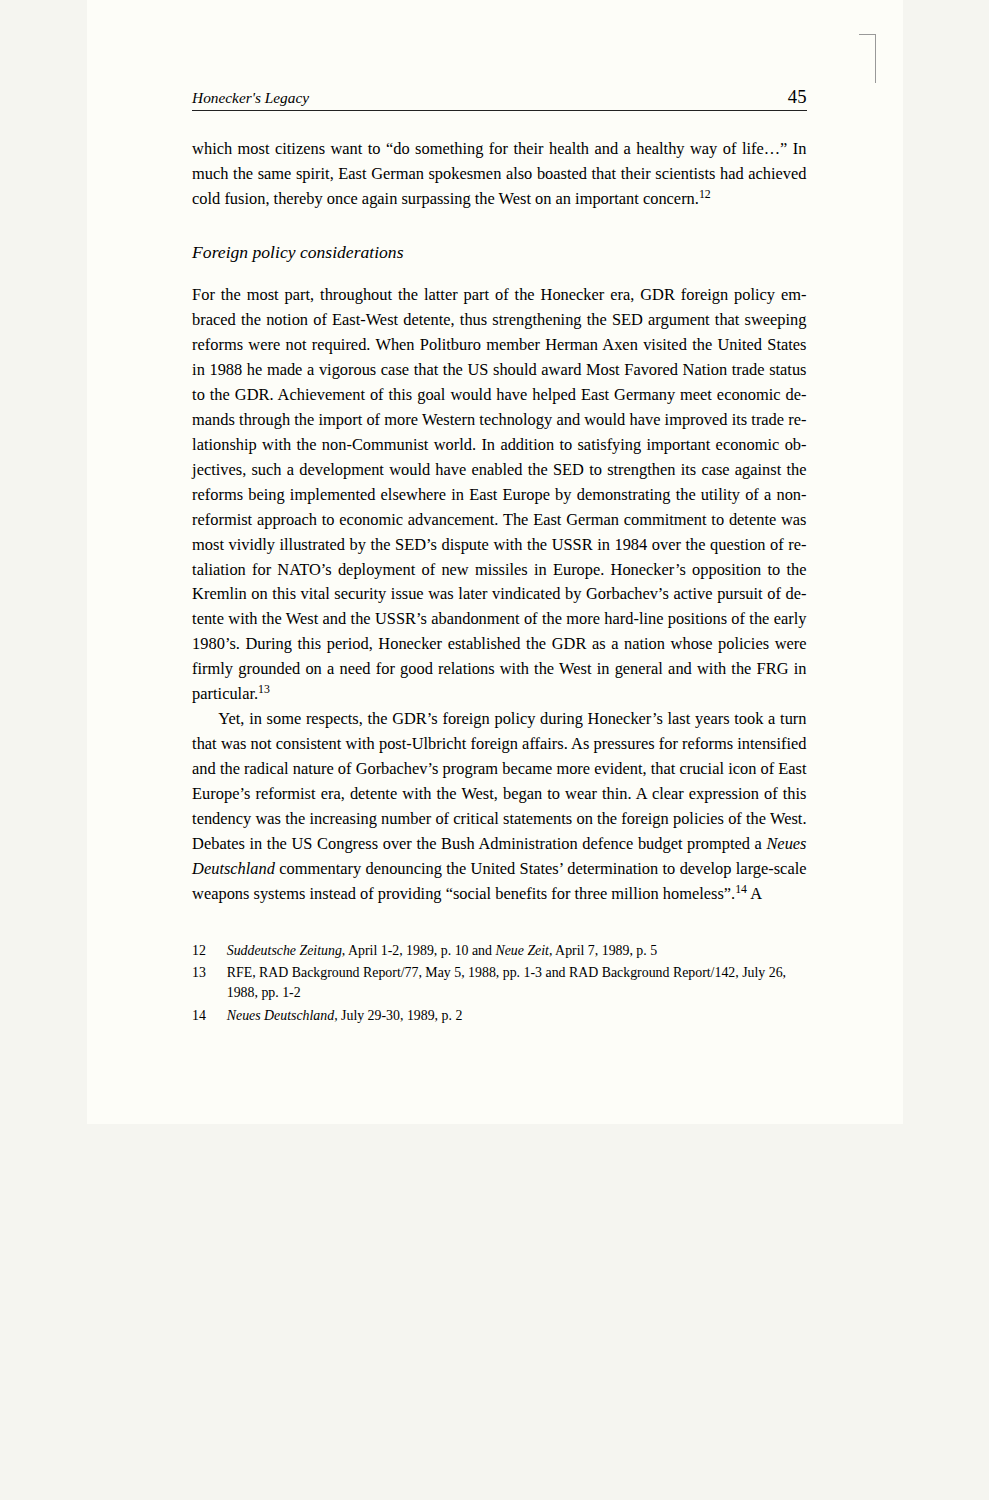Honecker's Legacy 45
which most citizens want to “do something for their health and a healthy way of life…” In much the same spirit, East German spokesmen also boasted that their scientists had achieved cold fusion, thereby once again surpassing the West on an important concern.12
Foreign policy considerations
For the most part, throughout the latter part of the Honecker era, GDR foreign policy embraced the notion of East-West detente, thus strengthening the SED argument that sweeping reforms were not required. When Politburo member Herman Axen visited the United States in 1988 he made a vigorous case that the US should award Most Favored Nation trade status to the GDR. Achievement of this goal would have helped East Germany meet economic demands through the import of more Western technology and would have improved its trade relationship with the non-Communist world. In addition to satisfying important economic objectives, such a development would have enabled the SED to strengthen its case against the reforms being implemented elsewhere in East Europe by demonstrating the utility of a non-reformist approach to economic advancement. The East German commitment to detente was most vividly illustrated by the SED’s dispute with the USSR in 1984 over the question of retaliation for NATO’s deployment of new missiles in Europe. Honecker’s opposition to the Kremlin on this vital security issue was later vindicated by Gorbachev’s active pursuit of detente with the West and the USSR’s abandonment of the more hard-line positions of the early 1980’s. During this period, Honecker established the GDR as a nation whose policies were firmly grounded on a need for good relations with the West in general and with the FRG in particular.13
Yet, in some respects, the GDR’s foreign policy during Honecker’s last years took a turn that was not consistent with post-Ulbricht foreign affairs. As pressures for reforms intensified and the radical nature of Gorbachev’s program became more evident, that crucial icon of East Europe’s reformist era, detente with the West, began to wear thin. A clear expression of this tendency was the increasing number of critical statements on the foreign policies of the West. Debates in the US Congress over the Bush Administration defence budget prompted a Neues Deutschland commentary denouncing the United States’ determination to develop large-scale weapons systems instead of providing “social benefits for three million homeless”.14 A
| 12 | Suddeutsche Zeitung , April 1-2, 1989, p. 10 and Neue Zeit , April 7, 1989, p. 5 |
| 13 | RFE, RAD Background Report/77, May 5, 1988, pp. 1-3 and RAD Background Report/142, July 26, 1988, pp. 1-2 |
| 14 | Neues Deutschland , July 29-30, 1989, p. 2 |